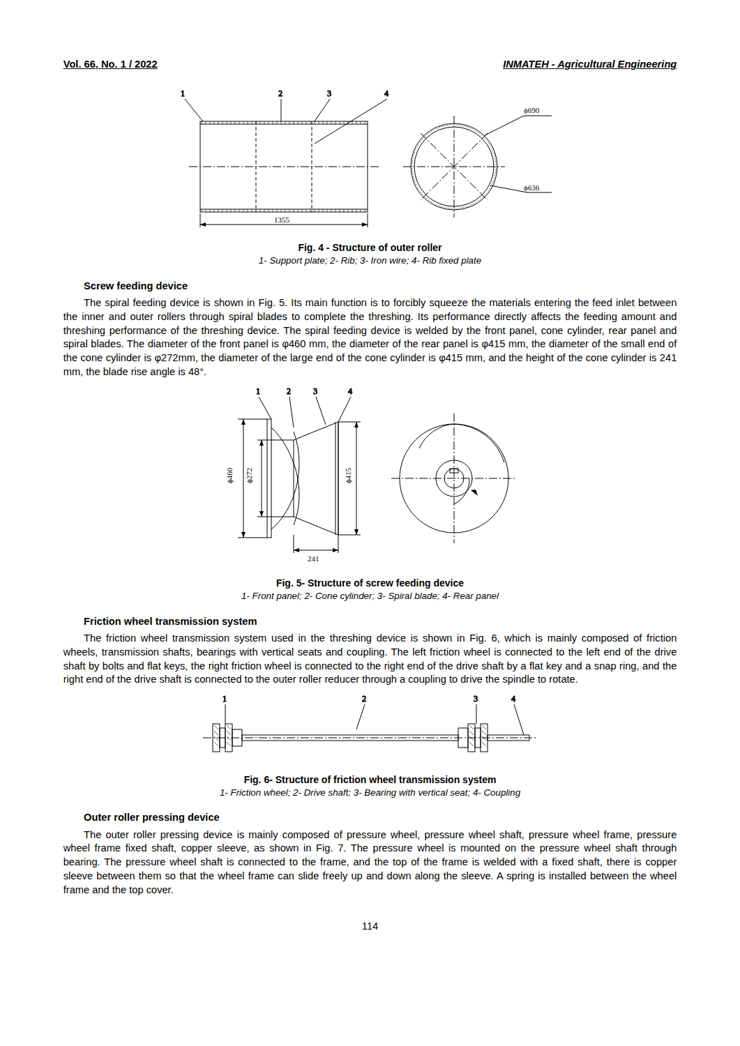Vol. 66, No. 1 / 2022 INMATEH - Agricultural Engineering
1 2 3 4 1355 ϕ690 ϕ636
Fig. 4 - Structure of outer roller 1- Support plate; 2- Rib; 3- Iron wire; 4- Rib fixed plate
Screw feeding device
The spiral feeding device is shown in Fig. 5. Its main function is to forcibly squeeze the materials entering the feed inlet between the inner and outer rollers through spiral blades to complete the threshing. Its performance directly affects the feeding amount and threshing performance of the threshing device. The spiral feeding device is welded by the front panel, cone cylinder, rear panel and spiral blades. The diameter of the front panel is φ460 mm, the diameter of the rear panel is φ415 mm, the diameter of the small end of the cone cylinder is φ272mm, the diameter of the large end of the cone cylinder is φ415 mm, and the height of the cone cylinder is 241 mm, the blade rise angle is 48°.
1 2 3 4 ϕ460 ϕ272 ϕ415 241
Fig. 5- Structure of screw feeding device 1- Front panel; 2- Cone cylinder; 3- Spiral blade; 4- Rear panel
Friction wheel transmission system
The friction wheel transmission system used in the threshing device is shown in Fig. 6, which is mainly composed of friction wheels, transmission shafts, bearings with vertical seats and coupling. The left friction wheel is connected to the left end of the drive shaft by bolts and flat keys, the right friction wheel is connected to the right end of the drive shaft by a flat key and a snap ring, and the right end of the drive shaft is connected to the outer roller reducer through a coupling to drive the spindle to rotate.
1 2 3 4
Fig. 6- Structure of friction wheel transmission system 1- Friction wheel; 2- Drive shaft; 3- Bearing with vertical seat; 4- Coupling
Outer roller pressing device
The outer roller pressing device is mainly composed of pressure wheel, pressure wheel shaft, pressure wheel frame, pressure wheel frame fixed shaft, copper sleeve, as shown in Fig. 7. The pressure wheel is mounted on the pressure wheel shaft through bearing. The pressure wheel shaft is connected to the frame, and the top of the frame is welded with a fixed shaft, there is copper sleeve between them so that the wheel frame can slide freely up and down along the sleeve. A spring is installed between the wheel frame and the top cover.
114